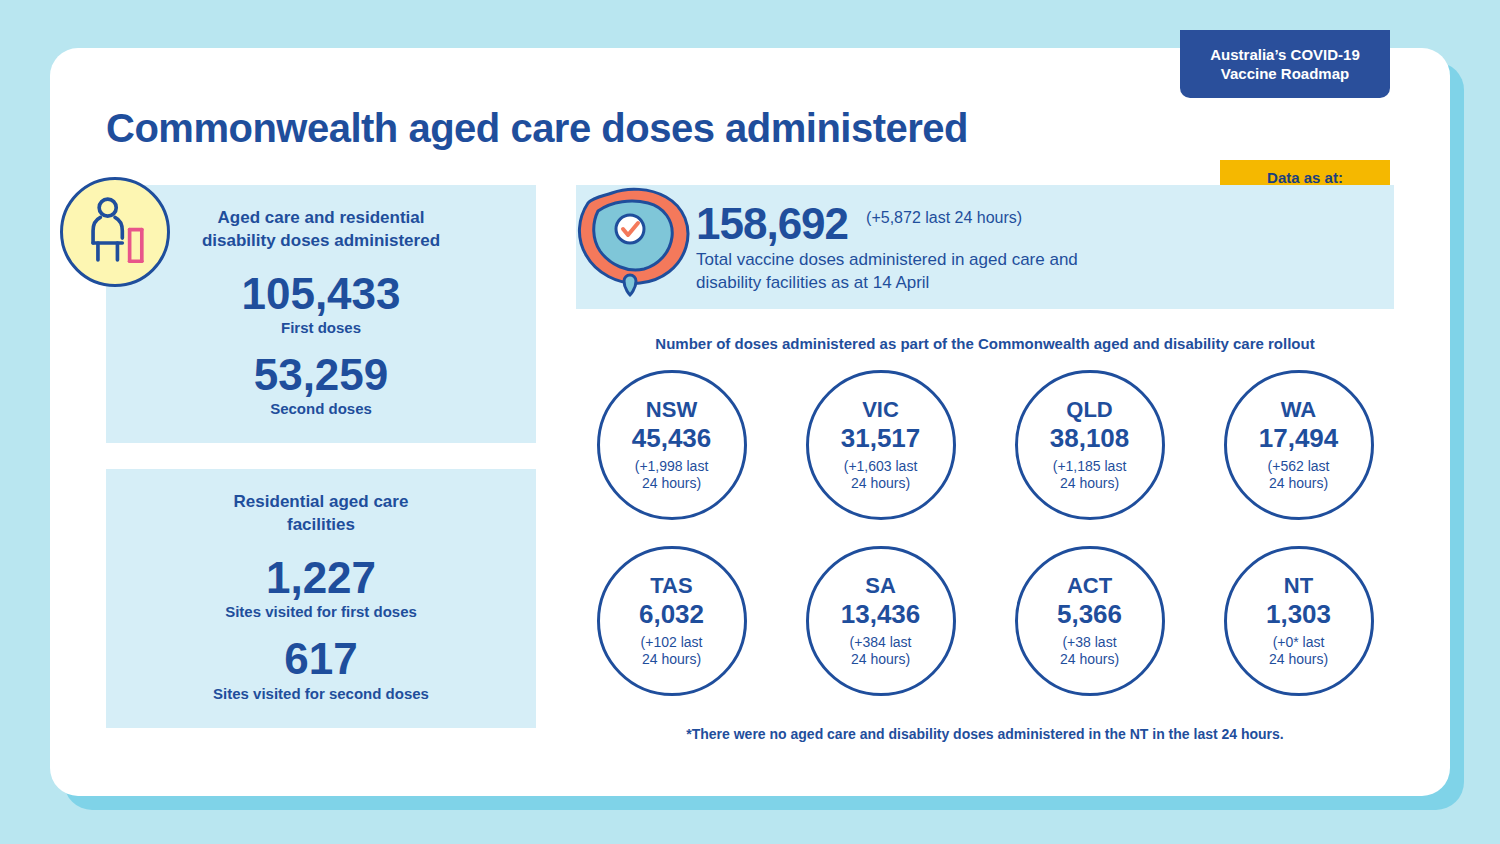Australia’s COVID-19
Vaccine Roadmap
Data as at:
14 Apr 2021
Commonwealth aged care doses administered
Aged care and residential
disability doses administered
105,433
First doses
53,259
Second doses
Residential aged care
facilities
1,227
Sites visited for first doses
617
Sites visited for second doses
158,692 (+5,872 last 24 hours)
Total vaccine doses administered in aged care and disability facilities as at 14 April
Number of doses administered as part of the Commonwealth aged and disability care rollout
NSW 45,436 (+1,998 last
24 hours)
VIC 31,517 (+1,603 last
24 hours)
QLD 38,108 (+1,185 last
24 hours)
WA 17,494 (+562 last
24 hours)
TAS 6,032 (+102 last
24 hours)
SA 13,436 (+384 last
24 hours)
ACT 5,366 (+38 last
24 hours)
NT 1,303 (+0* last
24 hours)
*There were no aged care and disability doses administered in the NT in the last 24 hours.